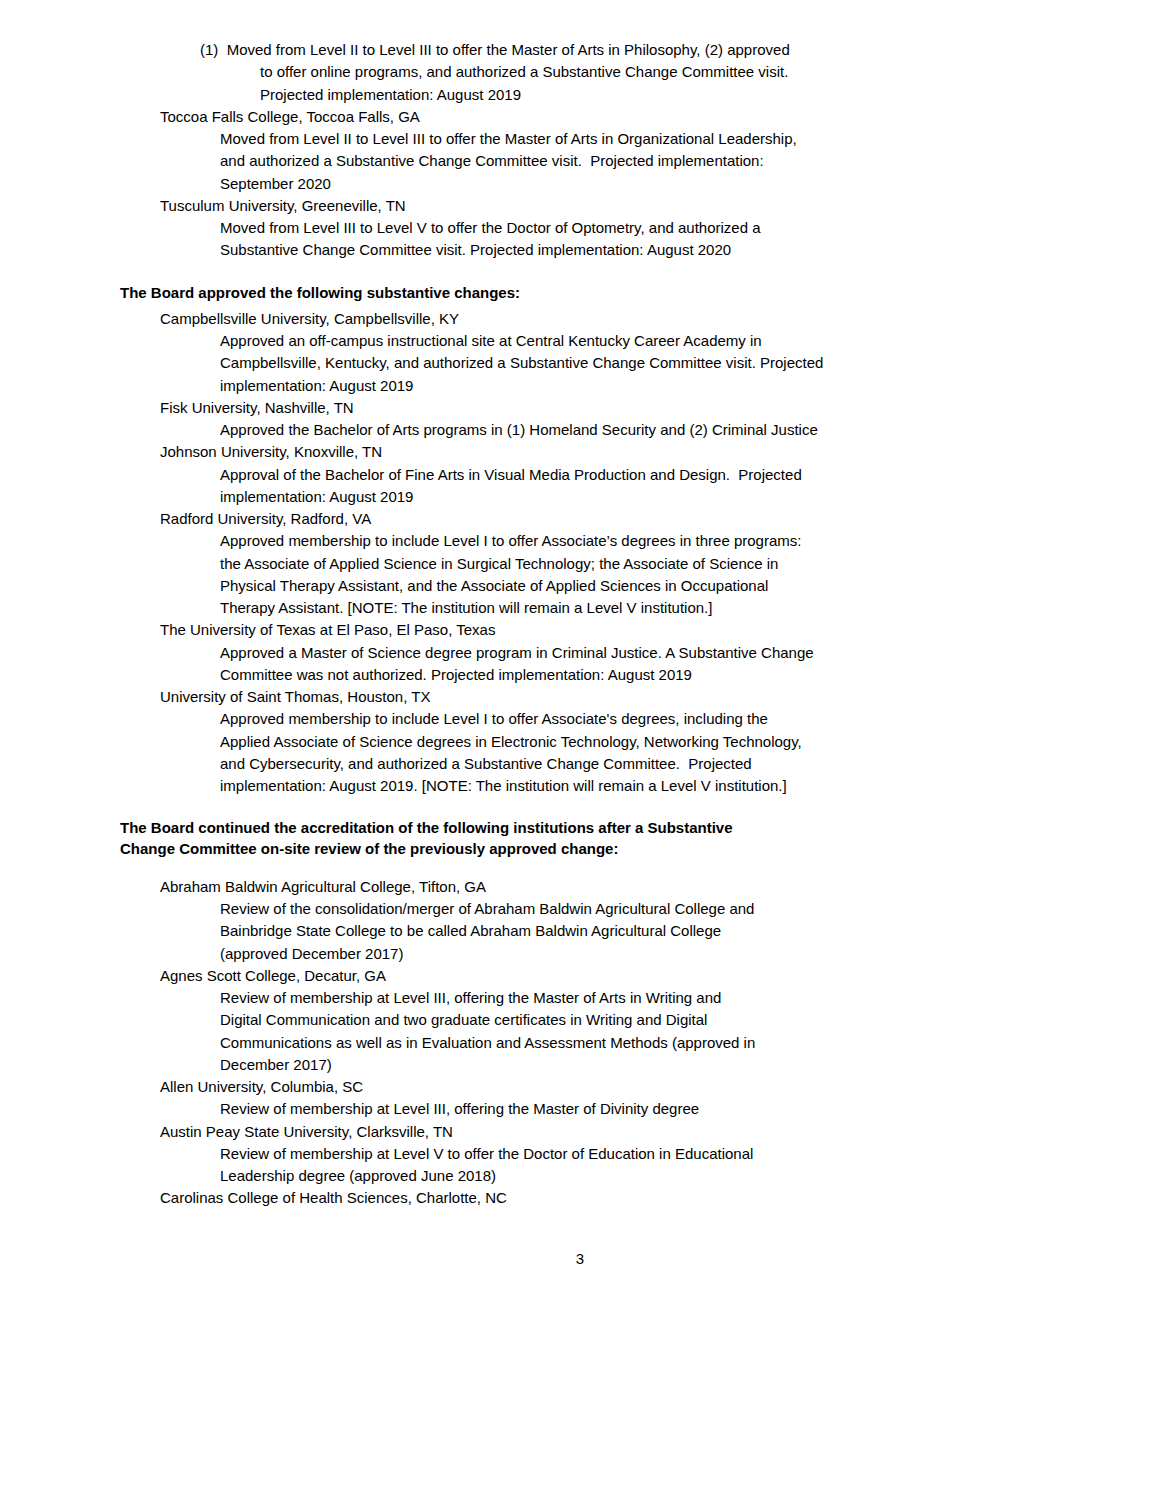(1) Moved from Level II to Level III to offer the Master of Arts in Philosophy, (2) approved
to offer online programs, and authorized a Substantive Change Committee visit.
Projected implementation: August 2019
Toccoa Falls College, Toccoa Falls, GA
Moved from Level II to Level III to offer the Master of Arts in Organizational Leadership,
and authorized a Substantive Change Committee visit. Projected implementation:
September 2020
Tusculum University, Greeneville, TN
Moved from Level III to Level V to offer the Doctor of Optometry, and authorized a
Substantive Change Committee visit. Projected implementation: August 2020
The Board approved the following substantive changes:
Campbellsville University, Campbellsville, KY
Approved an off-campus instructional site at Central Kentucky Career Academy in
Campbellsville, Kentucky, and authorized a Substantive Change Committee visit. Projected
implementation: August 2019
Fisk University, Nashville, TN
Approved the Bachelor of Arts programs in (1) Homeland Security and (2) Criminal Justice
Johnson University, Knoxville, TN
Approval of the Bachelor of Fine Arts in Visual Media Production and Design. Projected
implementation: August 2019
Radford University, Radford, VA
Approved membership to include Level I to offer Associate’s degrees in three programs:
the Associate of Applied Science in Surgical Technology; the Associate of Science in
Physical Therapy Assistant, and the Associate of Applied Sciences in Occupational
Therapy Assistant. [NOTE: The institution will remain a Level V institution.]
The University of Texas at El Paso, El Paso, Texas
Approved a Master of Science degree program in Criminal Justice. A Substantive Change
Committee was not authorized. Projected implementation: August 2019
University of Saint Thomas, Houston, TX
Approved membership to include Level I to offer Associate's degrees, including the
Applied Associate of Science degrees in Electronic Technology, Networking Technology,
and Cybersecurity, and authorized a Substantive Change Committee. Projected
implementation: August 2019. [NOTE: The institution will remain a Level V institution.]
The Board continued the accreditation of the following institutions after a Substantive
Change Committee on-site review of the previously approved change:
Abraham Baldwin Agricultural College, Tifton, GA
Review of the consolidation/merger of Abraham Baldwin Agricultural College and
Bainbridge State College to be called Abraham Baldwin Agricultural College
(approved December 2017)
Agnes Scott College, Decatur, GA
Review of membership at Level III, offering the Master of Arts in Writing and
Digital Communication and two graduate certificates in Writing and Digital
Communications as well as in Evaluation and Assessment Methods (approved in
December 2017)
Allen University, Columbia, SC
Review of membership at Level III, offering the Master of Divinity degree
Austin Peay State University, Clarksville, TN
Review of membership at Level V to offer the Doctor of Education in Educational
Leadership degree (approved June 2018)
Carolinas College of Health Sciences, Charlotte, NC
3